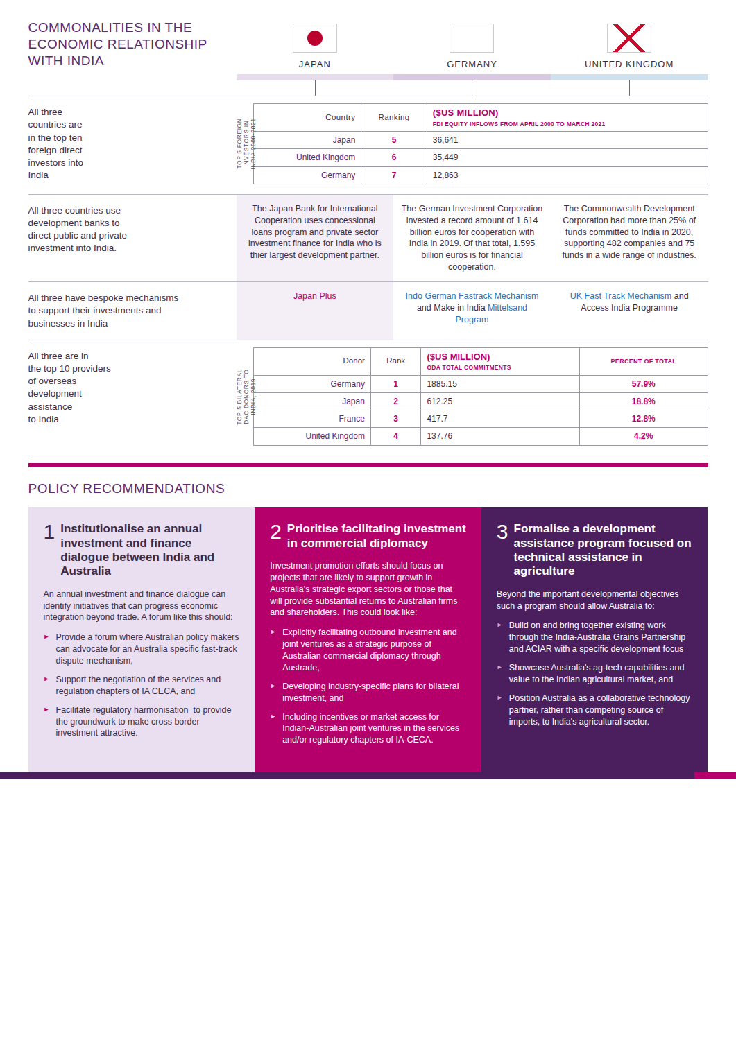Commonalities in the
Economic Relationship
with India
Japan
Germany
United Kingdom
All three
countries are
in the top ten
foreign direct
investors into
India
TOP 5 FOREIGN
INVESTORS IN
INDIA 2000-2021
| Country | Ranking | ($US MILLION) FDI EQUITY INFLOWS FROM APRIL 2000 TO MARCH 2021 |
| --- | --- | --- |
| Japan | 5 | 36,641 |
| United Kingdom | 6 | 35,449 |
| Germany | 7 | 12,863 |
All three countries use
development banks to
direct public and private
investment into India.
The Japan Bank for International Cooperation uses concessional loans program and private sector investment finance for India who is thier largest development partner.
The German Investment Corporation invested a record amount of 1.614 billion euros for cooperation with India in 2019. Of that total, 1.595 billion euros is for financial cooperation.
The Commonwealth Development Corporation had more than 25% of funds committed to India in 2020, supporting 482 companies and 75 funds in a wide range of industries.
All three have bespoke mechanisms
to support their investments and
businesses in India
Japan Plus
Indo German Fastrack Mechanism and Make in India Mittelsand Program
UK Fast Track Mechanism and Access India Programme
All three are in
the top 10 providers
of overseas
development
assistance
to India
TOP 5 BILATERAL
DAC DONORS TO
INDIA, 2019
| Donor | Rank | ($US MILLION) ODA TOTAL COMMITMENTS | PERCENT OF TOTAL |
| --- | --- | --- | --- |
| Germany | 1 | 1885.15 | 57.9% |
| Japan | 2 | 612.25 | 18.8% |
| France | 3 | 417.7 | 12.8% |
| United Kingdom | 4 | 137.76 | 4.2% |
Policy Recommendations
1 Institutionalise an annual investment and finance dialogue between India and Australia
An annual investment and finance dialogue can identify initiatives that can progress economic integration beyond trade. A forum like this should:
Provide a forum where Australian policy makers can advocate for an Australia specific fast-track dispute mechanism,
Support the negotiation of the services and regulation chapters of IA CECA, and
Facilitate regulatory harmonisation to provide the groundwork to make cross border investment attractive.
2 Prioritise facilitating investment in commercial diplomacy
Investment promotion efforts should focus on projects that are likely to support growth in Australia's strategic export sectors or those that will provide substantial returns to Australian firms and shareholders. This could look like:
Explicitly facilitating outbound investment and joint ventures as a strategic purpose of Australian commercial diplomacy through Austrade,
Developing industry-specific plans for bilateral investment, and
Including incentives or market access for Indian-Australian joint ventures in the services and/or regulatory chapters of IA-CECA.
3 Formalise a development assistance program focused on technical assistance in agriculture
Beyond the important developmental objectives such a program should allow Australia to:
Build on and bring together existing work through the India-Australia Grains Partnership and ACIAR with a specific development focus
Showcase Australia's ag-tech capabilities and value to the Indian agricultural market, and
Position Australia as a collaborative technology partner, rather than competing source of imports, to India's agricultural sector.